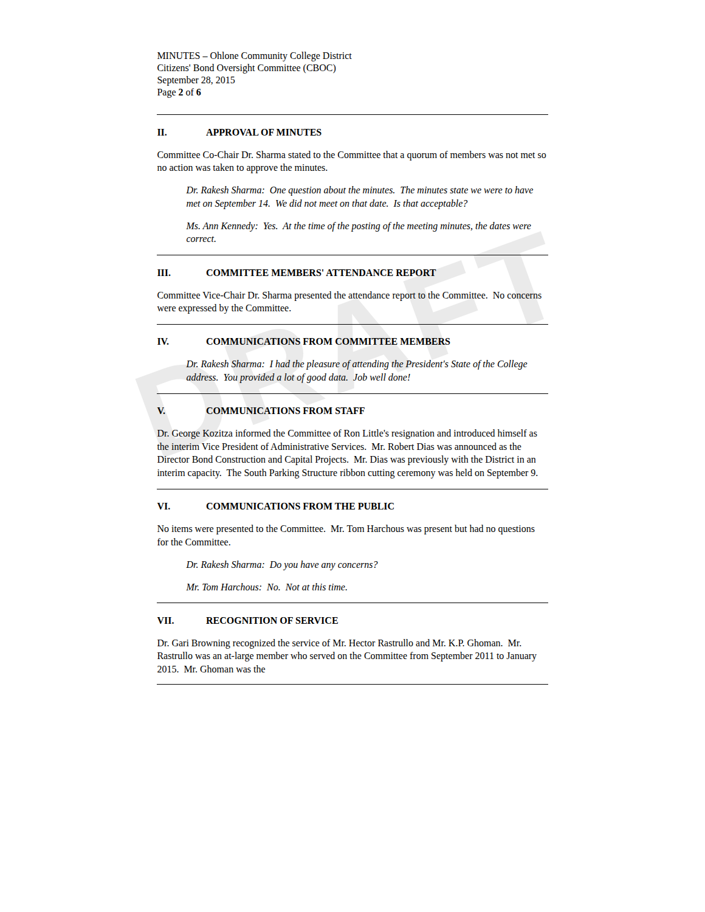DRAFT
MINUTES – Ohlone Community College District
Citizens' Bond Oversight Committee (CBOC)
September 28, 2015
Page 2 of 6
II. Approval of Minutes
Committee Co-Chair Dr. Sharma stated to the Committee that a quorum of members was not met so no action was taken to approve the minutes.
Dr. Rakesh Sharma: One question about the minutes. The minutes state we were to have met on September 14. We did not meet on that date. Is that acceptable?
Ms. Ann Kennedy: Yes. At the time of the posting of the meeting minutes, the dates were correct.
III. Committee Members' Attendance Report
Committee Vice-Chair Dr. Sharma presented the attendance report to the Committee. No concerns were expressed by the Committee.
IV. Communications from Committee Members
Dr. Rakesh Sharma: I had the pleasure of attending the President's State of the College address. You provided a lot of good data. Job well done!
V. Communications from Staff
Dr. George Kozitza informed the Committee of Ron Little's resignation and introduced himself as the interim Vice President of Administrative Services. Mr. Robert Dias was announced as the Director Bond Construction and Capital Projects. Mr. Dias was previously with the District in an interim capacity. The South Parking Structure ribbon cutting ceremony was held on September 9.
VI. Communications from the Public
No items were presented to the Committee. Mr. Tom Harchous was present but had no questions for the Committee.
Dr. Rakesh Sharma: Do you have any concerns?
Mr. Tom Harchous: No. Not at this time.
VII. Recognition of Service
Dr. Gari Browning recognized the service of Mr. Hector Rastrullo and Mr. K.P. Ghoman. Mr. Rastrullo was an at-large member who served on the Committee from September 2011 to January 2015. Mr. Ghoman was the